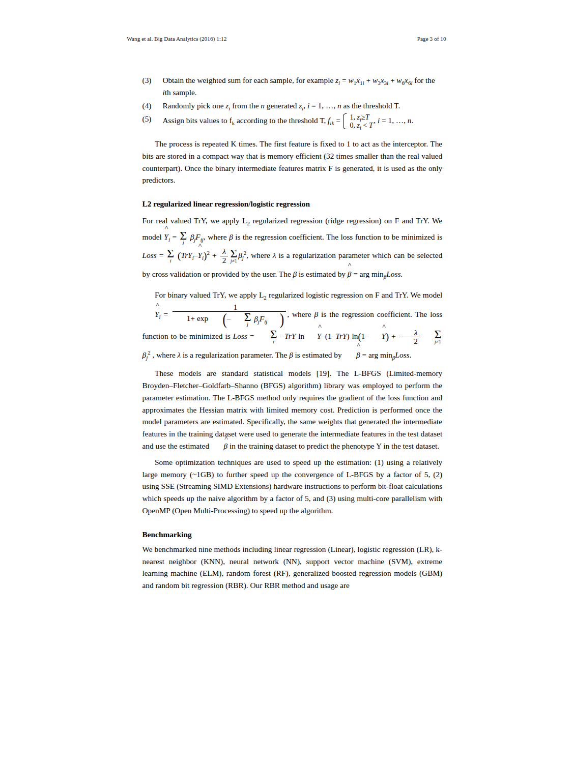Wang et al. Big Data Analytics (2016) 1:12
Page 3 of 10
(3) Obtain the weighted sum for each sample, for example zi = w1x1i + w3x3i + w6x6i for the ith sample.
(4) Randomly pick one zi from the n generated zi, i = 1, …, n as the threshold T.
(5) Assign bits values to fk according to the threshold T, fik = 1, zi≥T 0, zi < T, i = 1, …, n.
The process is repeated K times. The first feature is fixed to 1 to act as the interceptor. The bits are stored in a compact way that is memory efficient (32 times smaller than the real valued counterpart). Once the binary intermediate features matrix F is generated, it is used as the only predictors.
L2 regularized linear regression/logistic regression
For real valued TrY, we apply L2 regularized regression (ridge regression) on F and TrY. We model Yi = Σj βjFij, where β is the regression coefficient. The loss function to be minimized is Loss = Σi (TrYi–Yi)2 + λ 2 Σj≠1 βj2, where λ is a regularization parameter which can be selected by cross validation or provided by the user. The β is estimated by β = arg minβLoss.
For binary valued TrY, we apply L2 regularized logistic regression on F and TrY. We model Yi = 11+ exp (–Σj βjFij), where β is the regression coefficient. The loss function to be minimized is Loss = Σi –TrY lnY–(1–TrY) ln(1–Y) + λ 2 Σj≠1 βj2 , where λ is a regularization parameter. The β is estimated by β = arg minβLoss.
These models are standard statistical models [19]. The L-BFGS (Limited-memory Broyden–Fletcher–Goldfarb–Shanno (BFGS) algorithm) library was employed to perform the parameter estimation. The L-BFGS method only requires the gradient of the loss function and approximates the Hessian matrix with limited memory cost. Prediction is performed once the model parameters are estimated. Specifically, the same weights that generated the intermediate features in the training dataset were used to generate the intermediate features in the test dataset and use the estimated β in the training dataset to predict the phenotype Y in the test dataset.
Some optimization techniques are used to speed up the estimation: (1) using a relatively large memory (~1GB) to further speed up the convergence of L-BFGS by a factor of 5, (2) using SSE (Streaming SIMD Extensions) hardware instructions to perform bit-float calculations which speeds up the naive algorithm by a factor of 5, and (3) using multi-core parallelism with OpenMP (Open Multi-Processing) to speed up the algorithm.
Benchmarking
We benchmarked nine methods including linear regression (Linear), logistic regression (LR), k-nearest neighbor (KNN), neural network (NN), support vector machine (SVM), extreme learning machine (ELM), random forest (RF), generalized boosted regression models (GBM) and random bit regression (RBR). Our RBR method and usage are